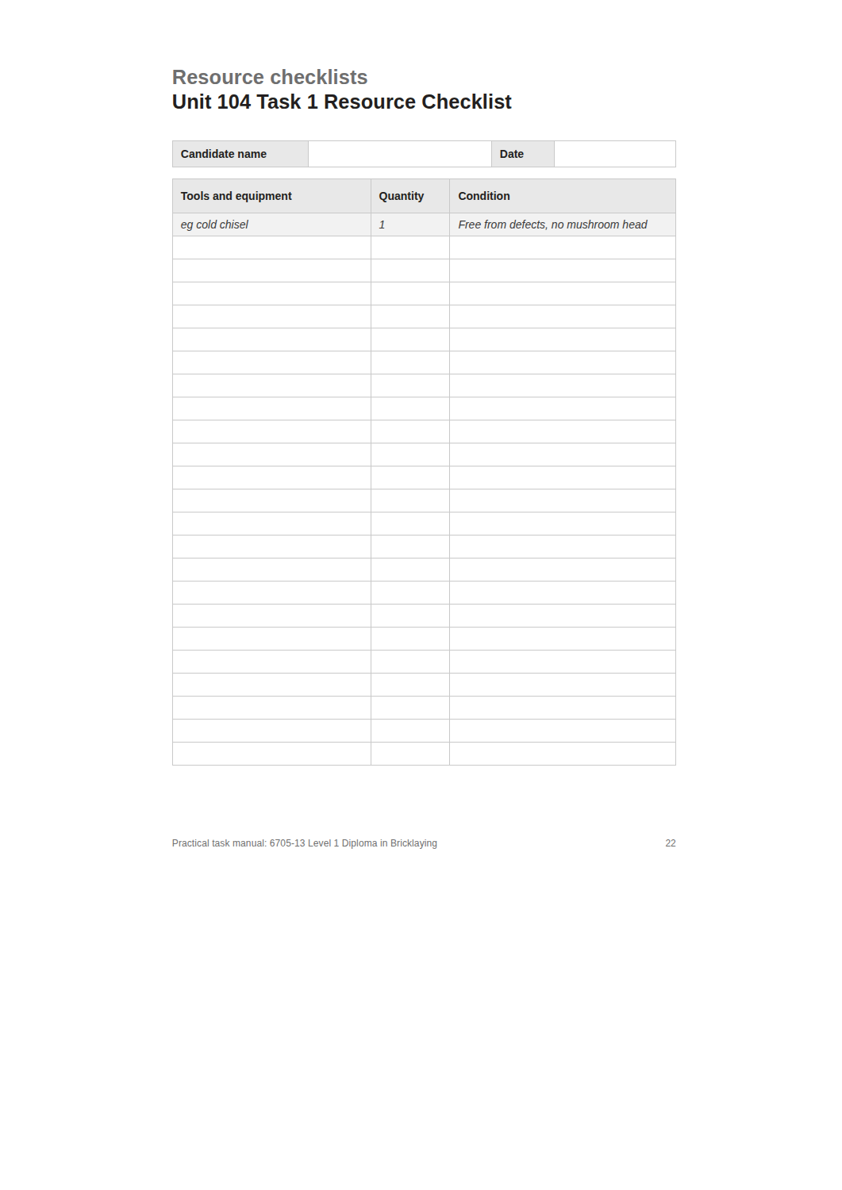Resource checklists
Unit 104 Task 1 Resource Checklist
| Candidate name | | Date | |
| Tools and equipment | Quantity | Condition |
| --- | --- | --- |
| eg cold chisel | 1 | Free from defects, no mushroom head |
Practical task manual: 6705-13 Level 1 Diploma in Bricklaying
22